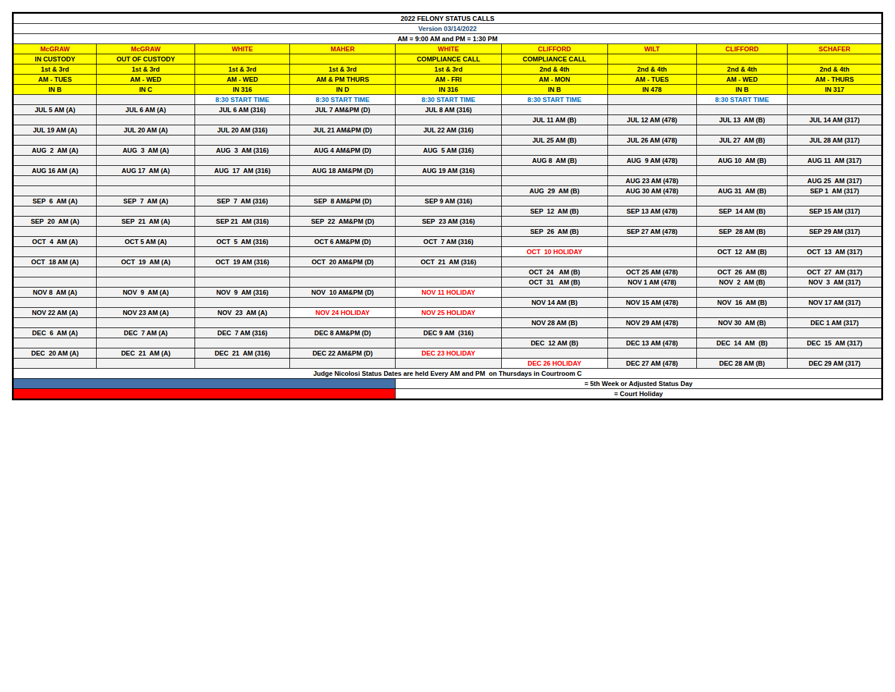| 2022 FELONY STATUS CALLS |
| Version 03/14/2022 |
| AM = 9:00 AM and PM = 1:30 PM |
| McGRAW | McGRAW | WHITE | MAHER | WHITE | CLIFFORD | WILT | CLIFFORD | SCHAFER |
| IN CUSTODY | OUT OF CUSTODY | | | COMPLIANCE CALL | COMPLIANCE CALL | | | |
| 1st & 3rd | 1st & 3rd | 1st & 3rd | 1st & 3rd | 1st & 3rd | 2nd & 4th | 2nd & 4th | 2nd & 4th | 2nd & 4th |
| AM - TUES | AM - WED | AM - WED | AM & PM THURS | AM - FRI | AM - MON | AM - TUES | AM - WED | AM - THURS |
| IN B | IN C | IN 316 | IN D | IN 316 | IN B | IN 478 | IN B | IN 317 |
| | | 8:30 START TIME | 8:30 START TIME | 8:30 START TIME | 8:30 START TIME | | 8:30 START TIME | |
| JUL 5 AM (A) | JUL 6 AM (A) | JUL 6 AM (316) | JUL 7 AM&PM (D) | JUL 8 AM (316) | | | | |
| | | | | | JUL 11 AM (B) | JUL 12 AM (478) | JUL 13 AM (B) | JUL 14 AM (317) |
| JUL 19 AM (A) | JUL 20 AM (A) | JUL 20 AM (316) | JUL 21 AM&PM (D) | JUL 22 AM (316) | | | | |
| | | | | | JUL 25 AM (B) | JUL 26 AM (478) | JUL 27 AM (B) | JUL 28 AM (317) |
| AUG 2 AM (A) | AUG 3 AM (A) | AUG 3 AM (316) | AUG 4 AM&PM (D) | AUG 5 AM (316) | | | | |
| | | | | | AUG 8 AM (B) | AUG 9 AM (478) | AUG 10 AM (B) | AUG 11 AM (317) |
| AUG 16 AM (A) | AUG 17 AM (A) | AUG 17 AM (316) | AUG 18 AM&PM (D) | AUG 19 AM (316) | | | | |
| | | | | | | AUG 23 AM (478) | | AUG 25 AM (317) |
| | | | | | AUG 29 AM (B) | AUG 30 AM (478) | AUG 31 AM (B) | SEP 1 AM (317) |
| SEP 6 AM (A) | SEP 7 AM (A) | SEP 7 AM (316) | SEP 8 AM&PM (D) | SEP 9 AM (316) | | | | |
| | | | | | SEP 12 AM (B) | SEP 13 AM (478) | SEP 14 AM (B) | SEP 15 AM (317) |
| SEP 20 AM (A) | SEP 21 AM (A) | SEP 21 AM (316) | SEP 22 AM&PM (D) | SEP 23 AM (316) | | | | |
| | | | | | SEP 26 AM (B) | SEP 27 AM (478) | SEP 28 AM (B) | SEP 29 AM (317) |
| OCT 4 AM (A) | OCT 5 AM (A) | OCT 5 AM (316) | OCT 6 AM&PM (D) | OCT 7 AM (316) | | | | |
| | | | | | OCT 10 HOLIDAY | | OCT 12 AM (B) | OCT 13 AM (317) |
| OCT 18 AM (A) | OCT 19 AM (A) | OCT 19 AM (316) | OCT 20 AM&PM (D) | OCT 21 AM (316) | | | | |
| | | | | | OCT 24 AM (B) | OCT 25 AM (478) | OCT 26 AM (B) | OCT 27 AM (317) |
| | | | | | OCT 31 AM (B) | NOV 1 AM (478) | NOV 2 AM (B) | NOV 3 AM (317) |
| NOV 8 AM (A) | NOV 9 AM (A) | NOV 9 AM (316) | NOV 10 AM&PM (D) | NOV 11 HOLIDAY | | | | |
| | | | | | NOV 14 AM (B) | NOV 15 AM (478) | NOV 16 AM (B) | NOV 17 AM (317) |
| NOV 22 AM (A) | NOV 23 AM (A) | NOV 23 AM (A) | NOV 24 HOLIDAY | NOV 25 HOLIDAY | | | | |
| | | | | | NOV 28 AM (B) | NOV 29 AM (478) | NOV 30 AM (B) | DEC 1 AM (317) |
| DEC 6 AM (A) | DEC 7 AM (A) | DEC 7 AM (316) | DEC 8 AM&PM (D) | DEC 9 AM (316) | | | | |
| | | | | | DEC 12 AM (B) | DEC 13 AM (478) | DEC 14 AM (B) | DEC 15 AM (317) |
| DEC 20 AM (A) | DEC 21 AM (A) | DEC 21 AM (316) | DEC 22 AM&PM (D) | DEC 23 HOLIDAY | | | | |
| | | | | | DEC 26 HOLIDAY | DEC 27 AM (478) | DEC 28 AM (B) | DEC 29 AM (317) |
| Judge Nicolosi Status Dates are held Every AM and PM on Thursdays in Courtroom C |
| | = 5th Week or Adjusted Status Day |
| | = Court Holiday |